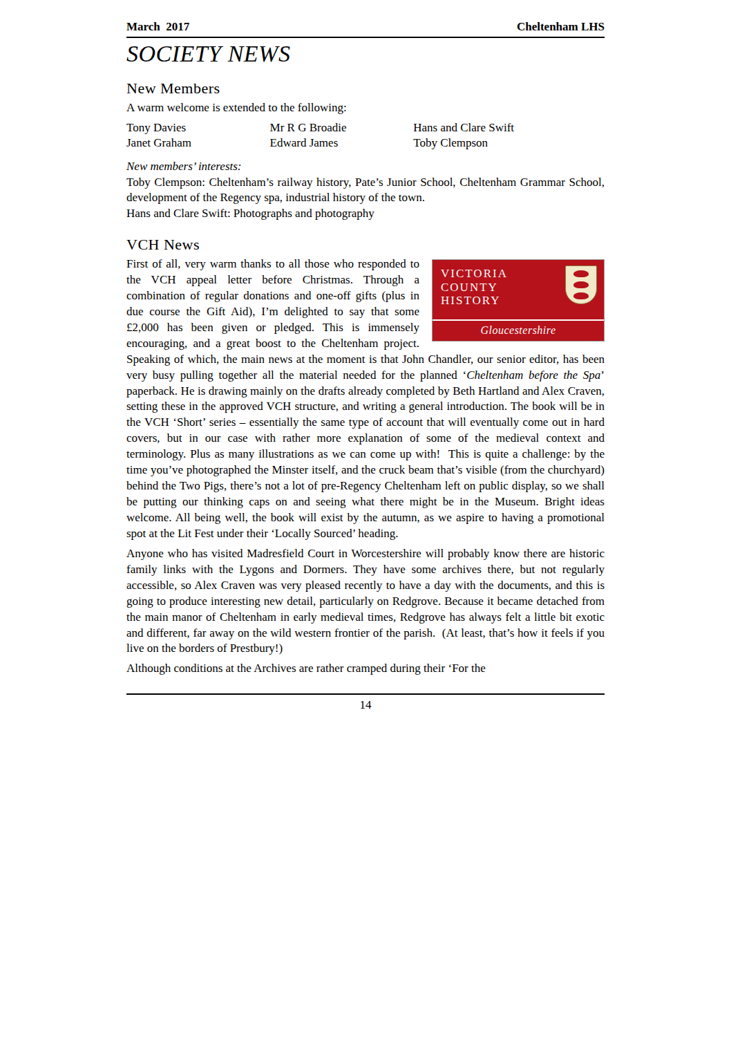March 2017 Cheltenham LHS
SOCIETY NEWS
New Members
A warm welcome is extended to the following:
| Tony Davies | Mr R G Broadie | Hans and Clare Swift |
| Janet Graham | Edward James | Toby Clempson |
New members’ interests:
Toby Clempson: Cheltenham’s railway history, Pate’s Junior School, Cheltenham Grammar School, development of the Regency spa, industrial history of the town.
Hans and Clare Swift: Photographs and photography
VCH News
VICTORIA
COUNTY
HISTORY
Gloucestershire
First of all, very warm thanks to all those who responded to the VCH appeal letter before Christmas. Through a combination of regular donations and one-off gifts (plus in due course the Gift Aid), I’m delighted to say that some £2,000 has been given or pledged. This is immensely encouraging, and a great boost to the Cheltenham project. Speaking of which, the main news at the moment is that John Chandler, our senior editor, has been very busy pulling together all the material needed for the planned ‘Cheltenham before the Spa’ paperback. He is drawing mainly on the drafts already completed by Beth Hartland and Alex Craven, setting these in the approved VCH structure, and writing a general introduction. The book will be in the VCH ‘Short’ series – essentially the same type of account that will eventually come out in hard covers, but in our case with rather more explanation of some of the medieval context and terminology. Plus as many illustrations as we can come up with! This is quite a challenge: by the time you’ve photographed the Minster itself, and the cruck beam that’s visible (from the churchyard) behind the Two Pigs, there’s not a lot of pre-Regency Cheltenham left on public display, so we shall be putting our thinking caps on and seeing what there might be in the Museum. Bright ideas welcome. All being well, the book will exist by the autumn, as we aspire to having a promotional spot at the Lit Fest under their ‘Locally Sourced’ heading.
Anyone who has visited Madresfield Court in Worcestershire will probably know there are historic family links with the Lygons and Dormers. They have some archives there, but not regularly accessible, so Alex Craven was very pleased recently to have a day with the documents, and this is going to produce interesting new detail, particularly on Redgrove. Because it became detached from the main manor of Cheltenham in early medieval times, Redgrove has always felt a little bit exotic and different, far away on the wild western frontier of the parish. (At least, that’s how it feels if you live on the borders of Prestbury!)
Although conditions at the Archives are rather cramped during their ‘For the
14